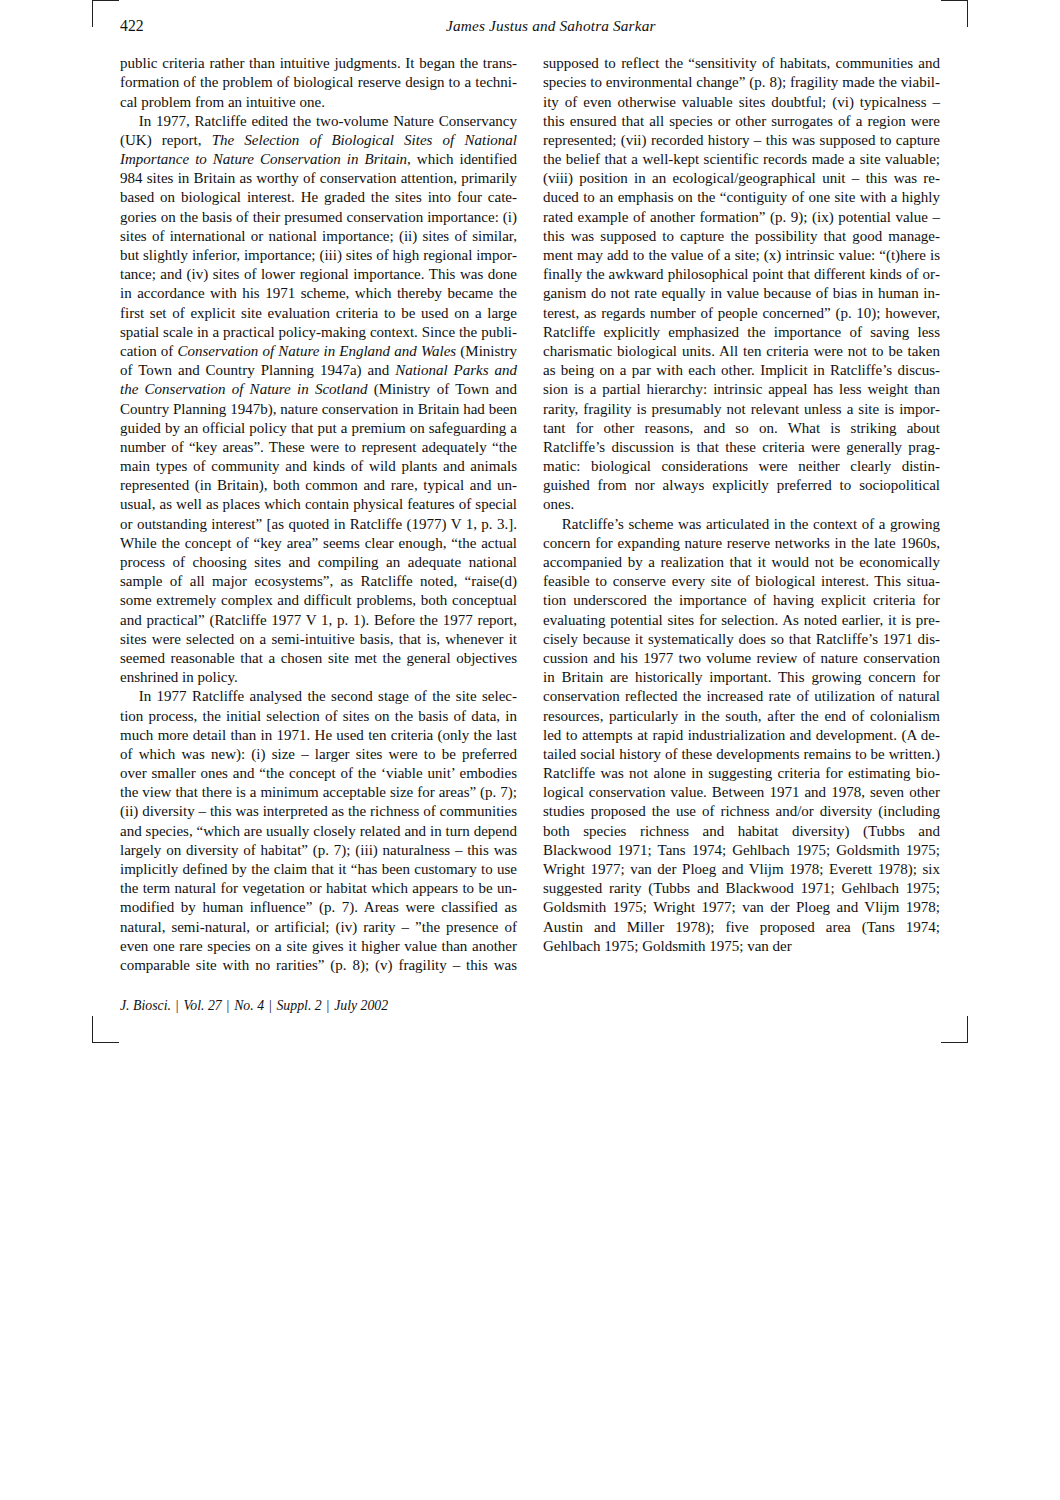422 James Justus and Sahotra Sarkar
public criteria rather than intuitive judgments. It began the transformation of the problem of biological reserve design to a technical problem from an intuitive one.
In 1977, Ratcliffe edited the two-volume Nature Conservancy (UK) report, The Selection of Biological Sites of National Importance to Nature Conservation in Britain, which identified 984 sites in Britain as worthy of conservation attention, primarily based on biological interest. He graded the sites into four categories on the basis of their presumed conservation importance: (i) sites of international or national importance; (ii) sites of similar, but slightly inferior, importance; (iii) sites of high regional importance; and (iv) sites of lower regional importance. This was done in accordance with his 1971 scheme, which thereby became the first set of explicit site evaluation criteria to be used on a large spatial scale in a practical policy-making context. Since the publication of Conservation of Nature in England and Wales (Ministry of Town and Country Planning 1947a) and National Parks and the Conservation of Nature in Scotland (Ministry of Town and Country Planning 1947b), nature conservation in Britain had been guided by an official policy that put a premium on safeguarding a number of “key areas”. These were to represent adequately “the main types of community and kinds of wild plants and animals represented (in Britain), both common and rare, typical and unusual, as well as places which contain physical features of special or outstanding interest” [as quoted in Ratcliffe (1977) V 1, p. 3.]. While the concept of “key area” seems clear enough, “the actual process of choosing sites and compiling an adequate national sample of all major ecosystems”, as Ratcliffe noted, “raise(d) some extremely complex and difficult problems, both conceptual and practical” (Ratcliffe 1977 V 1, p. 1). Before the 1977 report, sites were selected on a semi-intuitive basis, that is, whenever it seemed reasonable that a chosen site met the general objectives enshrined in policy.
In 1977 Ratcliffe analysed the second stage of the site selection process, the initial selection of sites on the basis of data, in much more detail than in 1971. He used ten criteria (only the last of which was new): (i) size – larger sites were to be preferred over smaller ones and “the concept of the ‘viable unit’ embodies the view that there is a minimum acceptable size for areas” (p. 7); (ii) diversity – this was interpreted as the richness of communities and species, “which are usually closely related and in turn depend largely on diversity of habitat” (p. 7); (iii) naturalness – this was implicitly defined by the claim that it “has been customary to use the term natural for vegetation or habitat which appears to be unmodified by human influence” (p. 7). Areas were classified as natural, semi-natural, or artificial; (iv) rarity – ”the presence of even one rare species on a site gives it higher value than another comparable site with no rarities” (p. 8); (v) fragility – this was supposed to reflect the “sensitivity of habitats, communities and species to environmental change” (p. 8); fragility made the viability of even otherwise valuable sites doubtful; (vi) typicalness – this ensured that all species or other surrogates of a region were represented; (vii) recorded history – this was supposed to capture the belief that a well-kept scientific records made a site valuable; (viii) position in an ecological/geographical unit – this was reduced to an emphasis on the “contiguity of one site with a highly rated example of another formation” (p. 9); (ix) potential value – this was supposed to capture the possibility that good management may add to the value of a site; (x) intrinsic value: “(t)here is finally the awkward philosophical point that different kinds of organism do not rate equally in value because of bias in human interest, as regards number of people concerned” (p. 10); however, Ratcliffe explicitly emphasized the importance of saving less charismatic biological units. All ten criteria were not to be taken as being on a par with each other. Implicit in Ratcliffe’s discussion is a partial hierarchy: intrinsic appeal has less weight than rarity, fragility is presumably not relevant unless a site is important for other reasons, and so on. What is striking about Ratcliffe’s discussion is that these criteria were generally pragmatic: biological considerations were neither clearly distinguished from nor always explicitly preferred to sociopolitical ones.
Ratcliffe’s scheme was articulated in the context of a growing concern for expanding nature reserve networks in the late 1960s, accompanied by a realization that it would not be economically feasible to conserve every site of biological interest. This situation underscored the importance of having explicit criteria for evaluating potential sites for selection. As noted earlier, it is precisely because it systematically does so that Ratcliffe’s 1971 discussion and his 1977 two volume review of nature conservation in Britain are historically important. This growing concern for conservation reflected the increased rate of utilization of natural resources, particularly in the south, after the end of colonialism led to attempts at rapid industrialization and development. (A detailed social history of these developments remains to be written.) Ratcliffe was not alone in suggesting criteria for estimating biological conservation value. Between 1971 and 1978, seven other studies proposed the use of richness and/or diversity (including both species richness and habitat diversity) (Tubbs and Blackwood 1971; Tans 1974; Gehlbach 1975; Goldsmith 1975; Wright 1977; van der Ploeg and Vlijm 1978; Everett 1978); six suggested rarity (Tubbs and Blackwood 1971; Gehlbach 1975; Goldsmith 1975; Wright 1977; van der Ploeg and Vlijm 1978; Austin and Miller 1978); five proposed area (Tans 1974; Gehlbach 1975; Goldsmith 1975; van der
J. Biosci.|Vol. 27|No. 4|Suppl. 2|July 2002